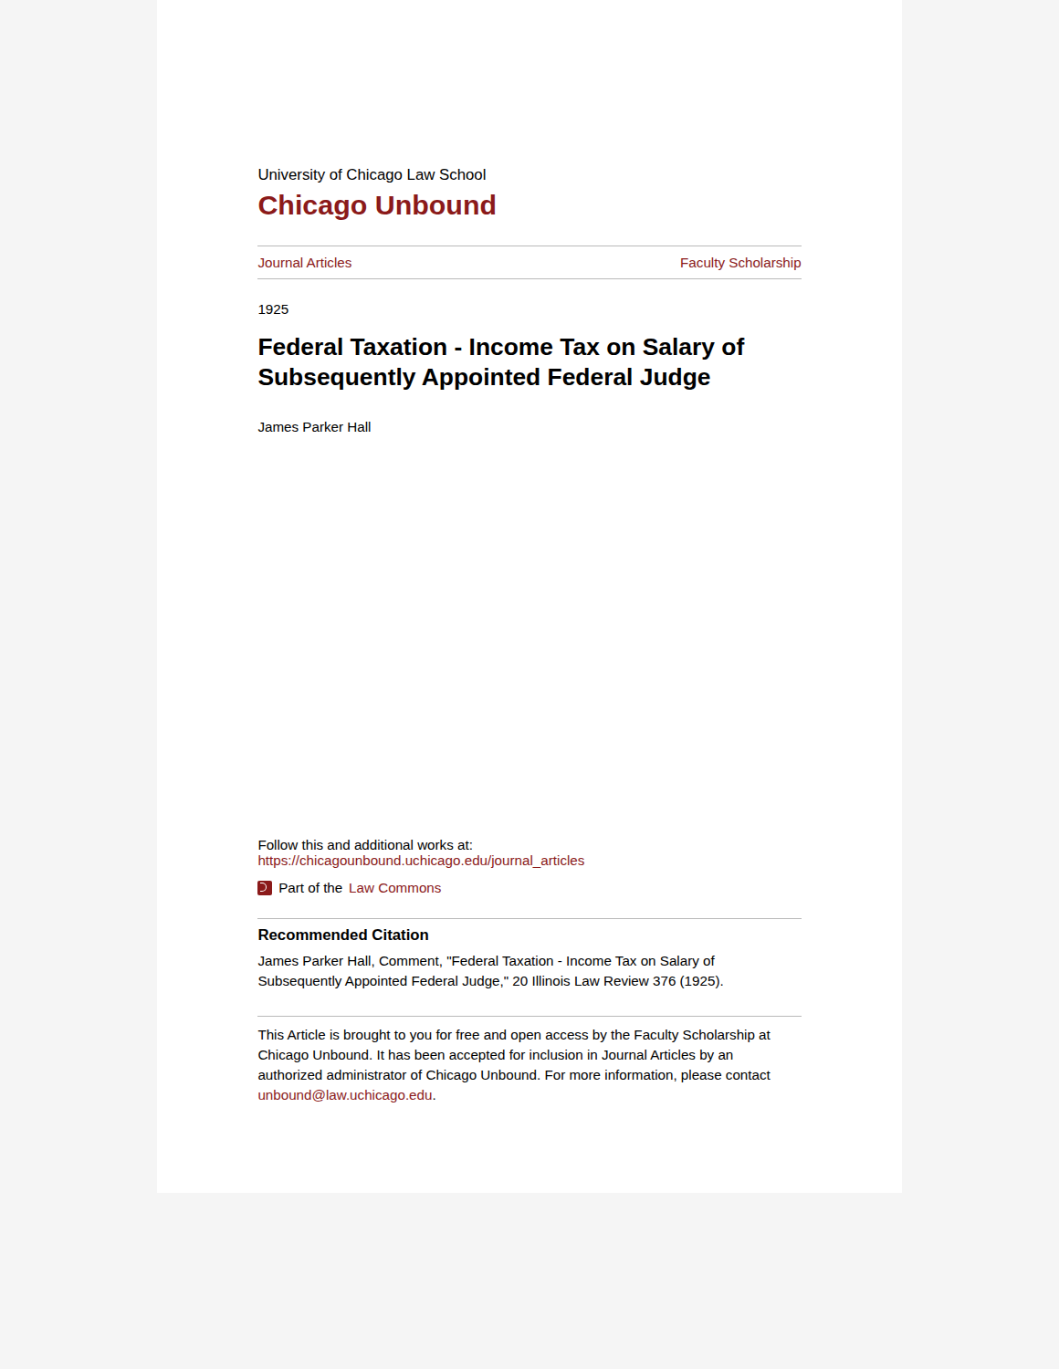University of Chicago Law School
Chicago Unbound
Journal Articles Faculty Scholarship
1925
Federal Taxation - Income Tax on Salary of Subsequently Appointed Federal Judge
James Parker Hall
Follow this and additional works at: https://chicagounbound.uchicago.edu/journal_articles
Part of the Law Commons
Recommended Citation
James Parker Hall, Comment, "Federal Taxation - Income Tax on Salary of Subsequently Appointed Federal Judge," 20 Illinois Law Review 376 (1925).
This Article is brought to you for free and open access by the Faculty Scholarship at Chicago Unbound. It has been accepted for inclusion in Journal Articles by an authorized administrator of Chicago Unbound. For more information, please contact unbound@law.uchicago.edu.